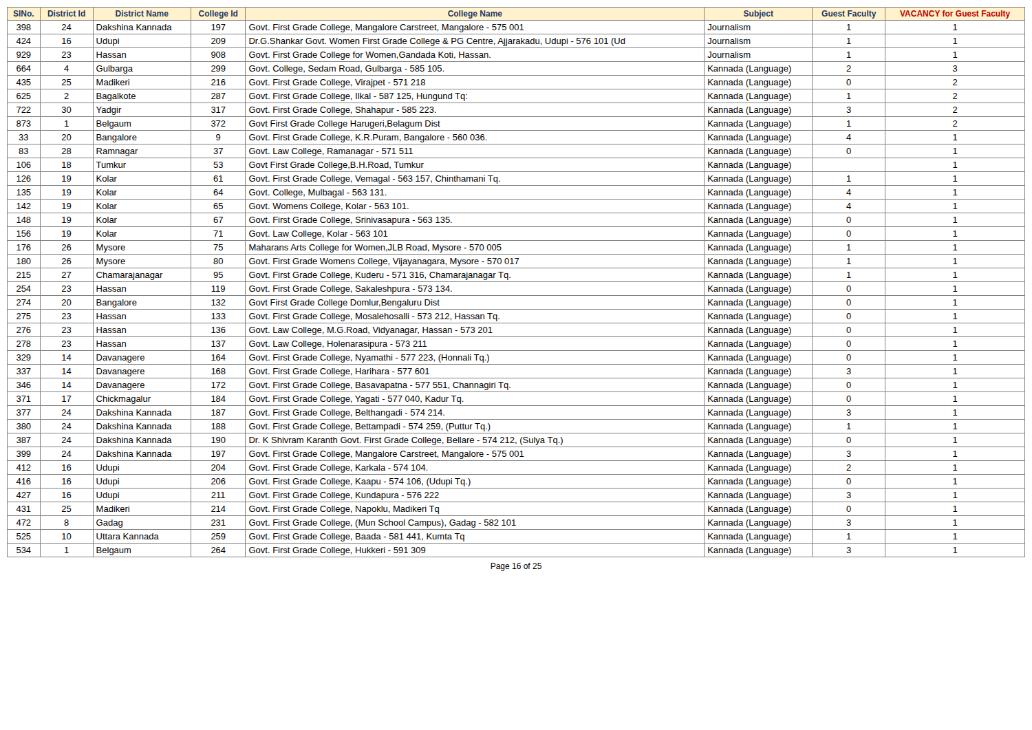| SlNo. | District Id | District Name | College Id | College Name | Subject | Guest Faculty | VACANCY for Guest Faculty |
| --- | --- | --- | --- | --- | --- | --- | --- |
| 398 | 24 | Dakshina Kannada | 197 | Govt. First Grade College, Mangalore Carstreet, Mangalore - 575 001 | Journalism | 1 | 1 |
| 424 | 16 | Udupi | 209 | Dr.G.Shankar Govt. Women First Grade College & PG Centre, Ajjarakadu, Udupi - 576 101 (Ud | Journalism | 1 | 1 |
| 929 | 23 | Hassan | 908 | Govt. First Grade College for Women,Gandada Koti, Hassan. | Journalism | 1 | 1 |
| 664 | 4 | Gulbarga | 299 | Govt. College, Sedam Road, Gulbarga - 585 105. | Kannada (Language) | 2 | 3 |
| 435 | 25 | Madikeri | 216 | Govt. First Grade College, Virajpet - 571 218 | Kannada (Language) | 0 | 2 |
| 625 | 2 | Bagalkote | 287 | Govt. First Grade College, Ilkal - 587 125, Hungund Tq: | Kannada (Language) | 1 | 2 |
| 722 | 30 | Yadgir | 317 | Govt. First Grade College, Shahapur - 585 223. | Kannada (Language) | 3 | 2 |
| 873 | 1 | Belgaum | 372 | Govt First Grade College Harugeri,Belagum Dist | Kannada (Language) | 1 | 2 |
| 33 | 20 | Bangalore | 9 | Govt. First Grade College, K.R.Puram, Bangalore - 560 036. | Kannada (Language) | 4 | 1 |
| 83 | 28 | Ramnagar | 37 | Govt. Law College, Ramanagar - 571 511 | Kannada (Language) | 0 | 1 |
| 106 | 18 | Tumkur | 53 | Govt First Grade College,B.H.Road, Tumkur | Kannada (Language) | | 1 |
| 126 | 19 | Kolar | 61 | Govt. First Grade College, Vemagal - 563 157, Chinthamani Tq. | Kannada (Language) | 1 | 1 |
| 135 | 19 | Kolar | 64 | Govt. College, Mulbagal - 563 131. | Kannada (Language) | 4 | 1 |
| 142 | 19 | Kolar | 65 | Govt. Womens College, Kolar - 563 101. | Kannada (Language) | 4 | 1 |
| 148 | 19 | Kolar | 67 | Govt. First Grade College, Srinivasapura - 563 135. | Kannada (Language) | 0 | 1 |
| 156 | 19 | Kolar | 71 | Govt. Law College, Kolar - 563 101 | Kannada (Language) | 0 | 1 |
| 176 | 26 | Mysore | 75 | Maharans Arts College for Women,JLB Road, Mysore - 570 005 | Kannada (Language) | 1 | 1 |
| 180 | 26 | Mysore | 80 | Govt. First Grade Womens College, Vijayanagara, Mysore - 570 017 | Kannada (Language) | 1 | 1 |
| 215 | 27 | Chamarajanagar | 95 | Govt. First Grade College, Kuderu - 571 316, Chamarajanagar Tq. | Kannada (Language) | 1 | 1 |
| 254 | 23 | Hassan | 119 | Govt. First Grade College, Sakaleshpura - 573 134. | Kannada (Language) | 0 | 1 |
| 274 | 20 | Bangalore | 132 | Govt First Grade College Domlur,Bengaluru Dist | Kannada (Language) | 0 | 1 |
| 275 | 23 | Hassan | 133 | Govt. First Grade College, Mosalehosalli - 573 212, Hassan Tq. | Kannada (Language) | 0 | 1 |
| 276 | 23 | Hassan | 136 | Govt. Law College, M.G.Road, Vidyanagar, Hassan - 573 201 | Kannada (Language) | 0 | 1 |
| 278 | 23 | Hassan | 137 | Govt. Law College, Holenarasipura - 573 211 | Kannada (Language) | 0 | 1 |
| 329 | 14 | Davanagere | 164 | Govt. First Grade College, Nyamathi - 577 223, (Honnali Tq.) | Kannada (Language) | 0 | 1 |
| 337 | 14 | Davanagere | 168 | Govt. First Grade College, Harihara - 577 601 | Kannada (Language) | 3 | 1 |
| 346 | 14 | Davanagere | 172 | Govt. First Grade College, Basavapatna - 577 551, Channagiri Tq. | Kannada (Language) | 0 | 1 |
| 371 | 17 | Chickmagalur | 184 | Govt. First Grade College, Yagati - 577 040, Kadur Tq. | Kannada (Language) | 0 | 1 |
| 377 | 24 | Dakshina Kannada | 187 | Govt. First Grade College, Belthangadi - 574 214. | Kannada (Language) | 3 | 1 |
| 380 | 24 | Dakshina Kannada | 188 | Govt. First Grade College, Bettampadi - 574 259, (Puttur Tq.) | Kannada (Language) | 1 | 1 |
| 387 | 24 | Dakshina Kannada | 190 | Dr. K Shivram Karanth Govt. First Grade College, Bellare - 574 212, (Sulya Tq.) | Kannada (Language) | 0 | 1 |
| 399 | 24 | Dakshina Kannada | 197 | Govt. First Grade College, Mangalore Carstreet, Mangalore - 575 001 | Kannada (Language) | 3 | 1 |
| 412 | 16 | Udupi | 204 | Govt. First Grade College, Karkala - 574 104. | Kannada (Language) | 2 | 1 |
| 416 | 16 | Udupi | 206 | Govt. First Grade College, Kaapu - 574 106, (Udupi Tq.) | Kannada (Language) | 0 | 1 |
| 427 | 16 | Udupi | 211 | Govt. First Grade College, Kundapura - 576 222 | Kannada (Language) | 3 | 1 |
| 431 | 25 | Madikeri | 214 | Govt. First Grade College, Napoklu, Madikeri Tq | Kannada (Language) | 0 | 1 |
| 472 | 8 | Gadag | 231 | Govt. First Grade College, (Mun School Campus), Gadag - 582 101 | Kannada (Language) | 3 | 1 |
| 525 | 10 | Uttara Kannada | 259 | Govt. First Grade College, Baada - 581 441, Kumta Tq | Kannada (Language) | 1 | 1 |
| 534 | 1 | Belgaum | 264 | Govt. First Grade College, Hukkeri - 591 309 | Kannada (Language) | 3 | 1 |
| Page 16 of 25 |